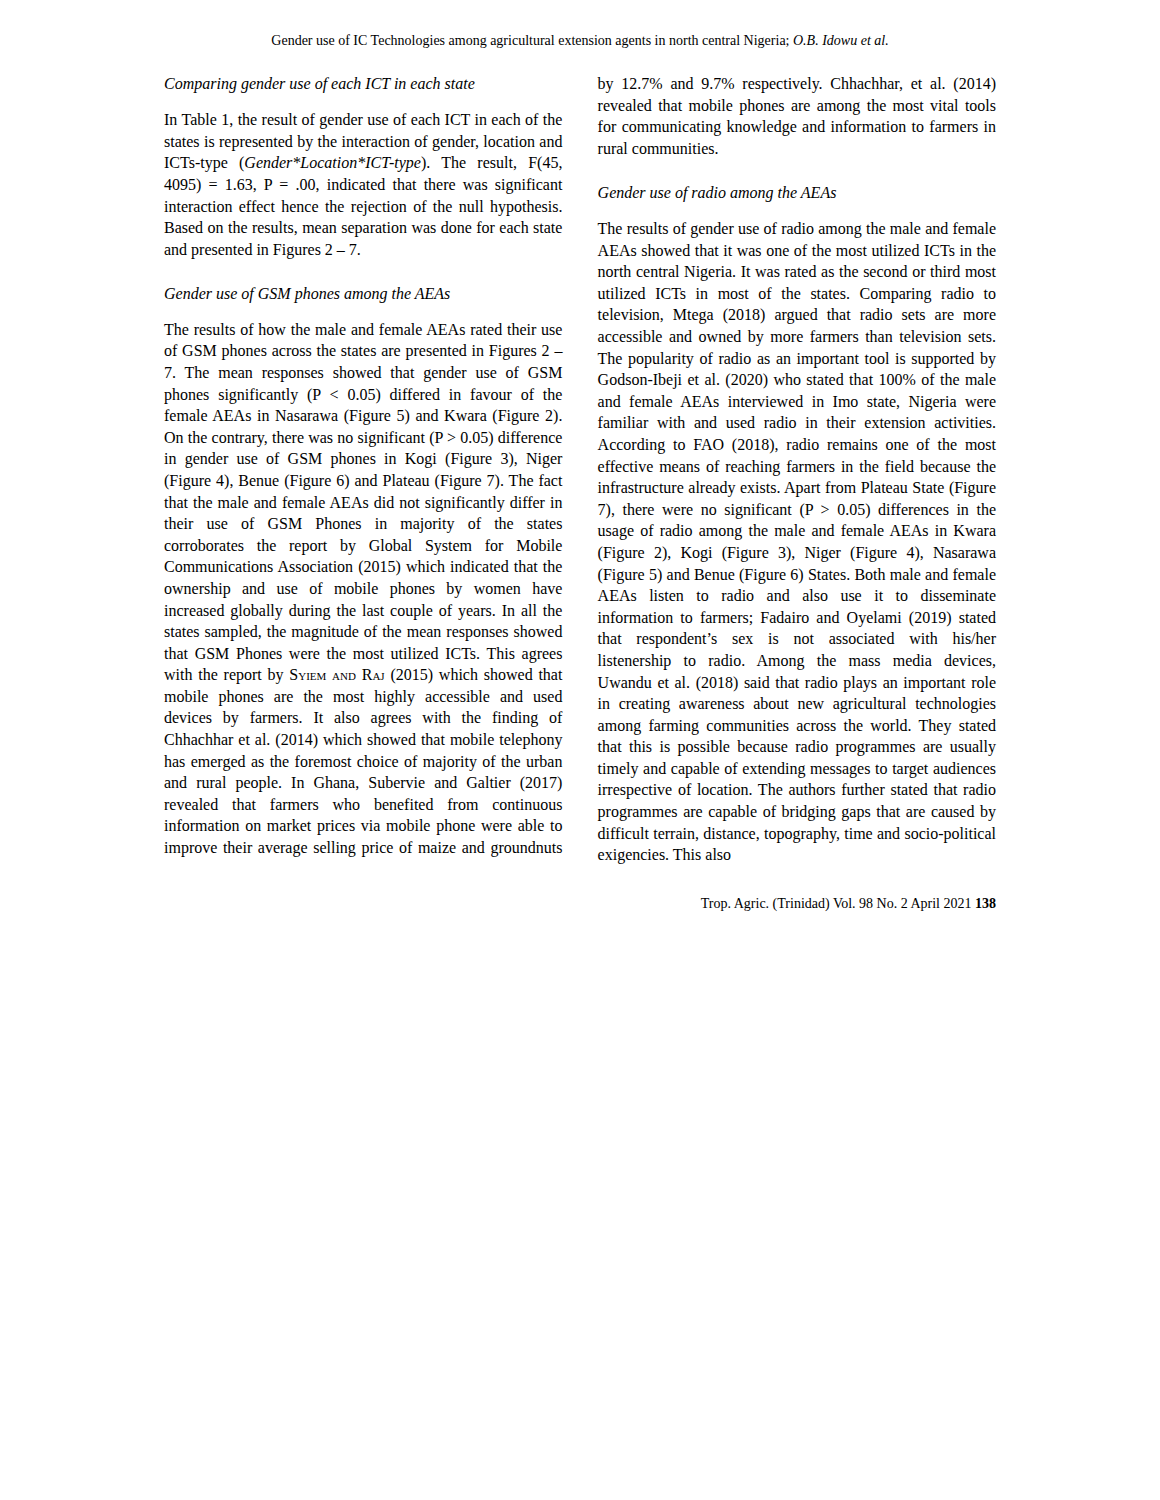Gender use of IC Technologies among agricultural extension agents in north central Nigeria; O.B. Idowu et al.
Comparing gender use of each ICT in each state
In Table 1, the result of gender use of each ICT in each of the states is represented by the interaction of gender, location and ICTs-type (Gender*Location*ICT-type). The result, F(45, 4095) = 1.63, P = .00, indicated that there was significant interaction effect hence the rejection of the null hypothesis. Based on the results, mean separation was done for each state and presented in Figures 2 – 7.
Gender use of GSM phones among the AEAs
The results of how the male and female AEAs rated their use of GSM phones across the states are presented in Figures 2 – 7. The mean responses showed that gender use of GSM phones significantly (P < 0.05) differed in favour of the female AEAs in Nasarawa (Figure 5) and Kwara (Figure 2). On the contrary, there was no significant (P > 0.05) difference in gender use of GSM phones in Kogi (Figure 3), Niger (Figure 4), Benue (Figure 6) and Plateau (Figure 7). The fact that the male and female AEAs did not significantly differ in their use of GSM Phones in majority of the states corroborates the report by Global System for Mobile Communications Association (2015) which indicated that the ownership and use of mobile phones by women have increased globally during the last couple of years. In all the states sampled, the magnitude of the mean responses showed that GSM Phones were the most utilized ICTs. This agrees with the report by Syiem and Raj (2015) which showed that mobile phones are the most highly accessible and used devices by farmers. It also agrees with the finding of Chhachhar et al. (2014) which showed that mobile telephony has emerged as the foremost choice of majority of the urban and rural people. In Ghana, Subervie and Galtier (2017) revealed that farmers who benefited from continuous information on market prices via mobile phone were able to improve their average selling price of maize and groundnuts by 12.7% and 9.7% respectively. Chhachhar, et al. (2014) revealed that mobile phones are among the most vital tools for communicating knowledge and information to farmers in rural communities.
Gender use of radio among the AEAs
The results of gender use of radio among the male and female AEAs showed that it was one of the most utilized ICTs in the north central Nigeria. It was rated as the second or third most utilized ICTs in most of the states. Comparing radio to television, Mtega (2018) argued that radio sets are more accessible and owned by more farmers than television sets. The popularity of radio as an important tool is supported by Godson-Ibeji et al. (2020) who stated that 100% of the male and female AEAs interviewed in Imo state, Nigeria were familiar with and used radio in their extension activities. According to FAO (2018), radio remains one of the most effective means of reaching farmers in the field because the infrastructure already exists. Apart from Plateau State (Figure 7), there were no significant (P > 0.05) differences in the usage of radio among the male and female AEAs in Kwara (Figure 2), Kogi (Figure 3), Niger (Figure 4), Nasarawa (Figure 5) and Benue (Figure 6) States. Both male and female AEAs listen to radio and also use it to disseminate information to farmers; Fadairo and Oyelami (2019) stated that respondent’s sex is not associated with his/her listenership to radio. Among the mass media devices, Uwandu et al. (2018) said that radio plays an important role in creating awareness about new agricultural technologies among farming communities across the world. They stated that this is possible because radio programmes are usually timely and capable of extending messages to target audiences irrespective of location. The authors further stated that radio programmes are capable of bridging gaps that are caused by difficult terrain, distance, topography, time and socio-political exigencies. This also
Trop. Agric. (Trinidad) Vol. 98 No. 2 April 2021 138